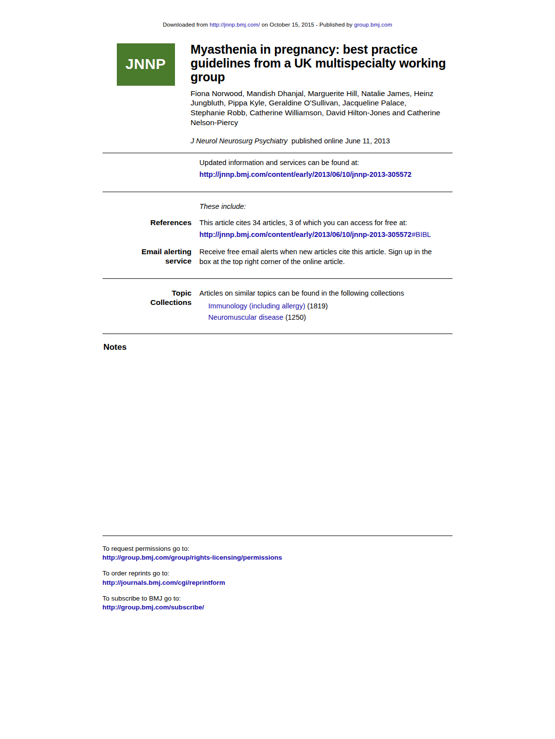Downloaded from http://jnnp.bmj.com/ on October 15, 2015 - Published by group.bmj.com
JNNP
Myasthenia in pregnancy: best practice
guidelines from a UK multispecialty working
group
Fiona Norwood, Mandish Dhanjal, Marguerite Hill, Natalie James, Heinz
Jungbluth, Pippa Kyle, Geraldine O'Sullivan, Jacqueline Palace,
Stephanie Robb, Catherine Williamson, David Hilton-Jones and Catherine
Nelson-Piercy
J Neurol Neurosurg Psychiatry published online June 11, 2013
Updated information and services can be found at:
http://jnnp.bmj.com/content/early/2013/06/10/jnnp-2013-305572
These include:
References
This article cites 34 articles, 3 of which you can access for free at:
http://jnnp.bmj.com/content/early/2013/06/10/jnnp-2013-305572#BIBL
Email alerting
service
Receive free email alerts when new articles cite this article. Sign up in the
box at the top right corner of the online article.
Topic
Collections
Articles on similar topics can be found in the following collections
Immunology (including allergy) (1819)
Neuromuscular disease (1250)
Notes
To request permissions go to:
http://group.bmj.com/group/rights-licensing/permissions
To order reprints go to:
http://journals.bmj.com/cgi/reprintform
To subscribe to BMJ go to:
http://group.bmj.com/subscribe/